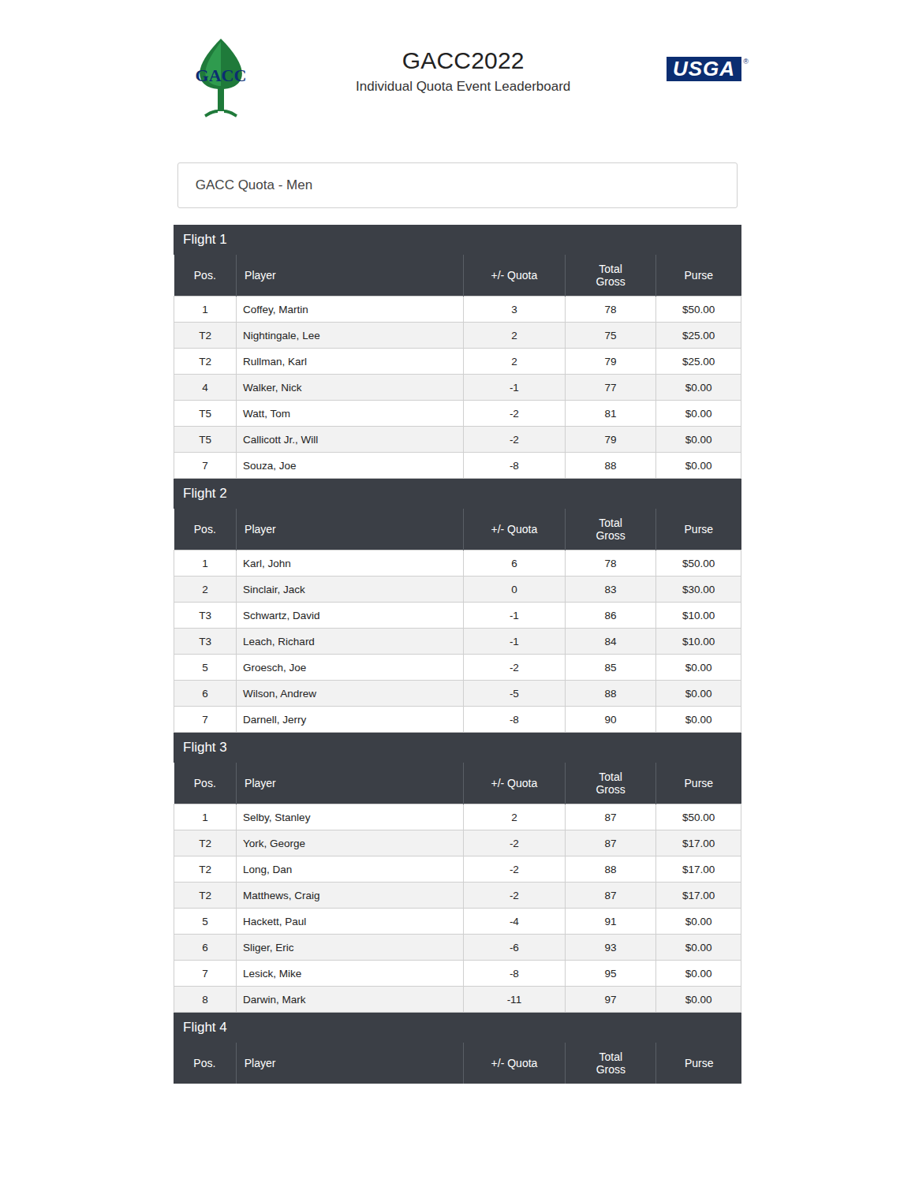GACC
GACC2022
Individual Quota Event Leaderboard
USGA®
GACC Quota - Men
Flight 1
| Pos. | Player | +/- Quota | Total Gross | Purse |
| --- | --- | --- | --- | --- |
| 1 | Coffey, Martin | 3 | 78 | $50.00 |
| T2 | Nightingale, Lee | 2 | 75 | $25.00 |
| T2 | Rullman, Karl | 2 | 79 | $25.00 |
| 4 | Walker, Nick | -1 | 77 | $0.00 |
| T5 | Watt, Tom | -2 | 81 | $0.00 |
| T5 | Callicott Jr., Will | -2 | 79 | $0.00 |
| 7 | Souza, Joe | -8 | 88 | $0.00 |
Flight 2
| Pos. | Player | +/- Quota | Total Gross | Purse |
| --- | --- | --- | --- | --- |
| 1 | Karl, John | 6 | 78 | $50.00 |
| 2 | Sinclair, Jack | 0 | 83 | $30.00 |
| T3 | Schwartz, David | -1 | 86 | $10.00 |
| T3 | Leach, Richard | -1 | 84 | $10.00 |
| 5 | Groesch, Joe | -2 | 85 | $0.00 |
| 6 | Wilson, Andrew | -5 | 88 | $0.00 |
| 7 | Darnell, Jerry | -8 | 90 | $0.00 |
Flight 3
| Pos. | Player | +/- Quota | Total Gross | Purse |
| --- | --- | --- | --- | --- |
| 1 | Selby, Stanley | 2 | 87 | $50.00 |
| T2 | York, George | -2 | 87 | $17.00 |
| T2 | Long, Dan | -2 | 88 | $17.00 |
| T2 | Matthews, Craig | -2 | 87 | $17.00 |
| 5 | Hackett, Paul | -4 | 91 | $0.00 |
| 6 | Sliger, Eric | -6 | 93 | $0.00 |
| 7 | Lesick, Mike | -8 | 95 | $0.00 |
| 8 | Darwin, Mark | -11 | 97 | $0.00 |
Flight 4
| Pos. | Player | +/- Quota | Total Gross | Purse |
| --- | --- | --- | --- | --- |